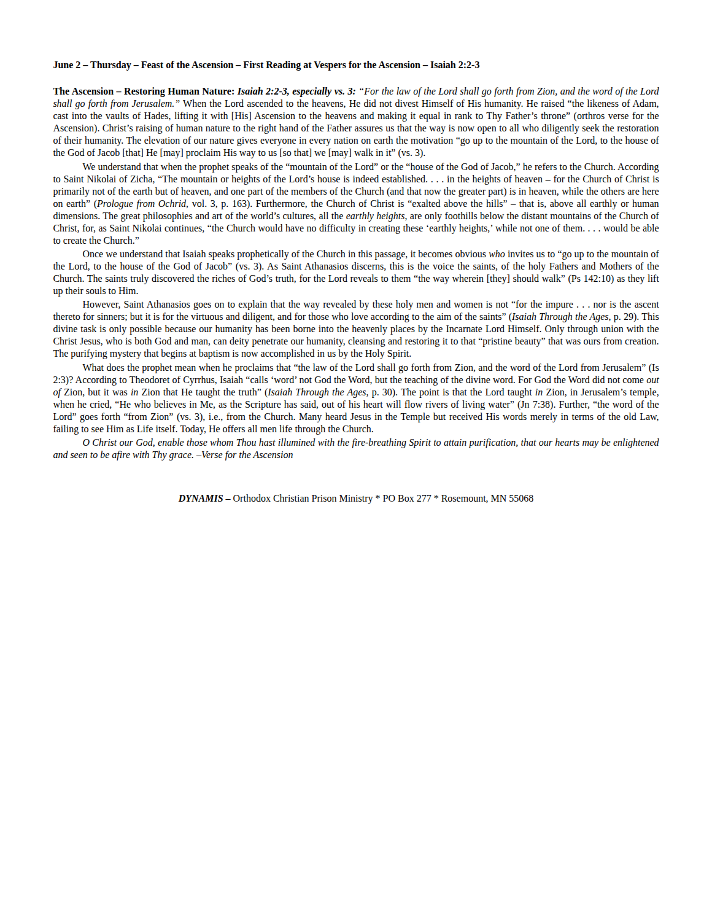June 2 – Thursday – Feast of the Ascension – First Reading at Vespers for the Ascension – Isaiah 2:2-3
The Ascension – Restoring Human Nature: Isaiah 2:2-3, especially vs. 3: “For the law of the Lord shall go forth from Zion, and the word of the Lord shall go forth from Jerusalem.” When the Lord ascended to the heavens, He did not divest Himself of His humanity. He raised “the likeness of Adam, cast into the vaults of Hades, lifting it with [His] Ascension to the heavens and making it equal in rank to Thy Father’s throne” (orthros verse for the Ascension). Christ’s raising of human nature to the right hand of the Father assures us that the way is now open to all who diligently seek the restoration of their humanity. The elevation of our nature gives everyone in every nation on earth the motivation “go up to the mountain of the Lord, to the house of the God of Jacob [that] He [may] proclaim His way to us [so that] we [may] walk in it” (vs. 3).
We understand that when the prophet speaks of the “mountain of the Lord” or the “house of the God of Jacob,” he refers to the Church. According to Saint Nikolai of Zicha, “The mountain or heights of the Lord’s house is indeed established. . . . in the heights of heaven – for the Church of Christ is primarily not of the earth but of heaven, and one part of the members of the Church (and that now the greater part) is in heaven, while the others are here on earth” (Prologue from Ochrid, vol. 3, p. 163). Furthermore, the Church of Christ is “exalted above the hills” – that is, above all earthly or human dimensions. The great philosophies and art of the world’s cultures, all the earthly heights, are only foothills below the distant mountains of the Church of Christ, for, as Saint Nikolai continues, “the Church would have no difficulty in creating these ‘earthly heights,’ while not one of them. . . . would be able to create the Church.”
Once we understand that Isaiah speaks prophetically of the Church in this passage, it becomes obvious who invites us to “go up to the mountain of the Lord, to the house of the God of Jacob” (vs. 3). As Saint Athanasios discerns, this is the voice the saints, of the holy Fathers and Mothers of the Church. The saints truly discovered the riches of God’s truth, for the Lord reveals to them “the way wherein [they] should walk” (Ps 142:10) as they lift up their souls to Him.
However, Saint Athanasios goes on to explain that the way revealed by these holy men and women is not “for the impure . . . nor is the ascent thereto for sinners; but it is for the virtuous and diligent, and for those who love according to the aim of the saints” (Isaiah Through the Ages, p. 29). This divine task is only possible because our humanity has been borne into the heavenly places by the Incarnate Lord Himself. Only through union with the Christ Jesus, who is both God and man, can deity penetrate our humanity, cleansing and restoring it to that “pristine beauty” that was ours from creation. The purifying mystery that begins at baptism is now accomplished in us by the Holy Spirit.
What does the prophet mean when he proclaims that “the law of the Lord shall go forth from Zion, and the word of the Lord from Jerusalem” (Is 2:3)? According to Theodoret of Cyrrhus, Isaiah “calls ‘word’ not God the Word, but the teaching of the divine word. For God the Word did not come out of Zion, but it was in Zion that He taught the truth” (Isaiah Through the Ages, p. 30). The point is that the Lord taught in Zion, in Jerusalem’s temple, when he cried, “He who believes in Me, as the Scripture has said, out of his heart will flow rivers of living water” (Jn 7:38). Further, “the word of the Lord” goes forth “from Zion” (vs. 3), i.e., from the Church. Many heard Jesus in the Temple but received His words merely in terms of the old Law, failing to see Him as Life itself. Today, He offers all men life through the Church.
O Christ our God, enable those whom Thou hast illumined with the fire-breathing Spirit to attain purification, that our hearts may be enlightened and seen to be afire with Thy grace. –Verse for the Ascension
DYNAMIS – Orthodox Christian Prison Ministry * PO Box 277 * Rosemount, MN 55068